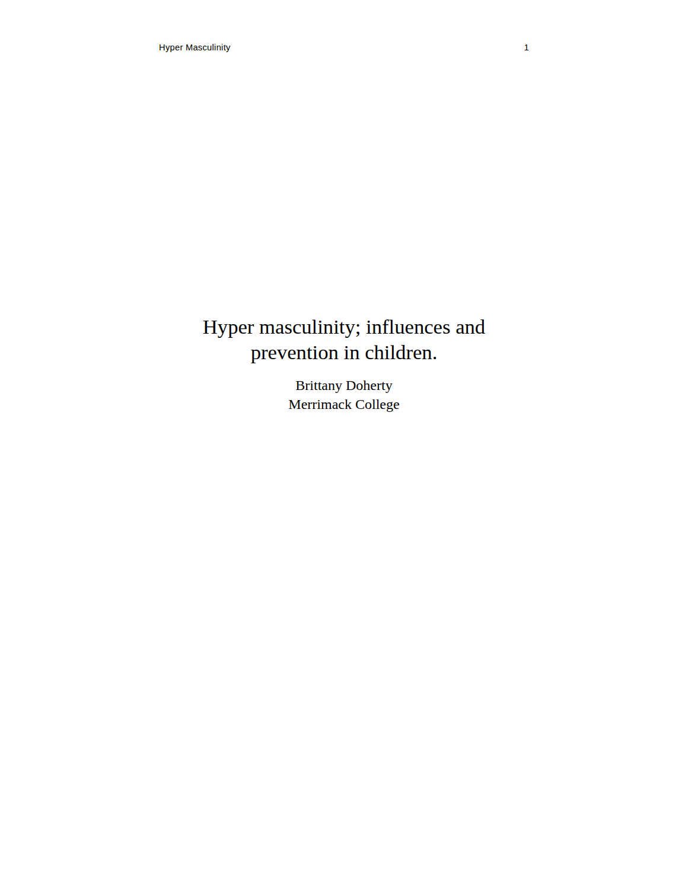Hyper Masculinity 1
Hyper masculinity; influences and prevention in children.
Brittany Doherty
Merrimack College